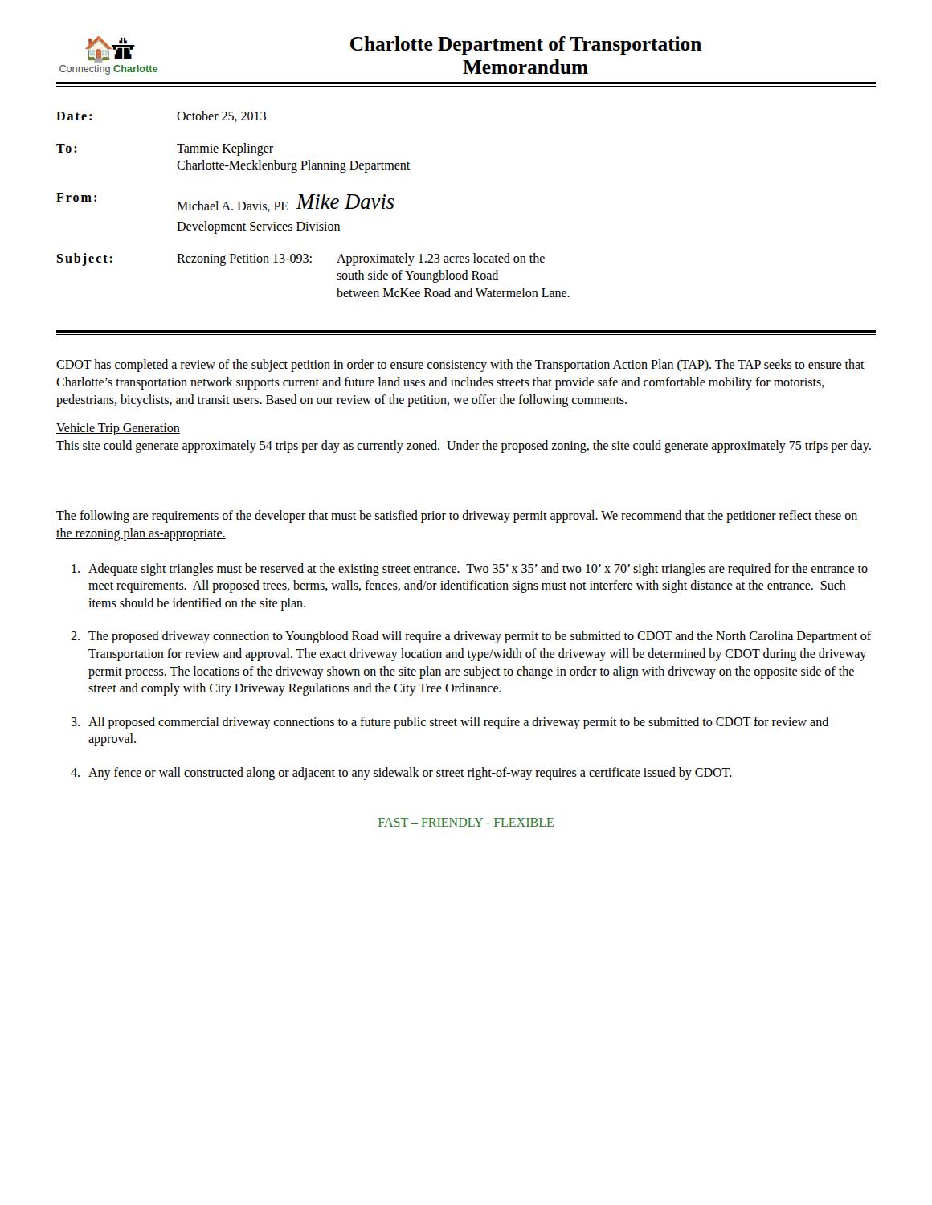🏠🛣
Connecting Charlotte
Charlotte Department of Transportation
Memorandum
| Date: | October 25, 2013 |
| To: | Tammie Keplinger Charlotte-Mecklenburg Planning Department |
| From: | Michael A. Davis, PE Mike Davis Development Services Division |
| Subject: | Rezoning Petition 13-093: Approximately 1.23 acres located on the south side of Youngblood Road between McKee Road and Watermelon Lane. |
CDOT has completed a review of the subject petition in order to ensure consistency with the Transportation Action Plan (TAP). The TAP seeks to ensure that Charlotte’s transportation network supports current and future land uses and includes streets that provide safe and comfortable mobility for motorists, pedestrians, bicyclists, and transit users. Based on our review of the petition, we offer the following comments.
Vehicle Trip Generation
This site could generate approximately 54 trips per day as currently zoned. Under the proposed zoning, the site could generate approximately 75 trips per day.
The following are requirements of the developer that must be satisfied prior to driveway permit approval. We recommend that the petitioner reflect these on the rezoning plan as-appropriate.
Adequate sight triangles must be reserved at the existing street entrance. Two 35’ x 35’ and two 10’ x 70’ sight triangles are required for the entrance to meet requirements. All proposed trees, berms, walls, fences, and/or identification signs must not interfere with sight distance at the entrance. Such items should be identified on the site plan.
The proposed driveway connection to Youngblood Road will require a driveway permit to be submitted to CDOT and the North Carolina Department of Transportation for review and approval. The exact driveway location and type/width of the driveway will be determined by CDOT during the driveway permit process. The locations of the driveway shown on the site plan are subject to change in order to align with driveway on the opposite side of the street and comply with City Driveway Regulations and the City Tree Ordinance.
All proposed commercial driveway connections to a future public street will require a driveway permit to be submitted to CDOT for review and approval.
Any fence or wall constructed along or adjacent to any sidewalk or street right-of-way requires a certificate issued by CDOT.
FAST – FRIENDLY - FLEXIBLE